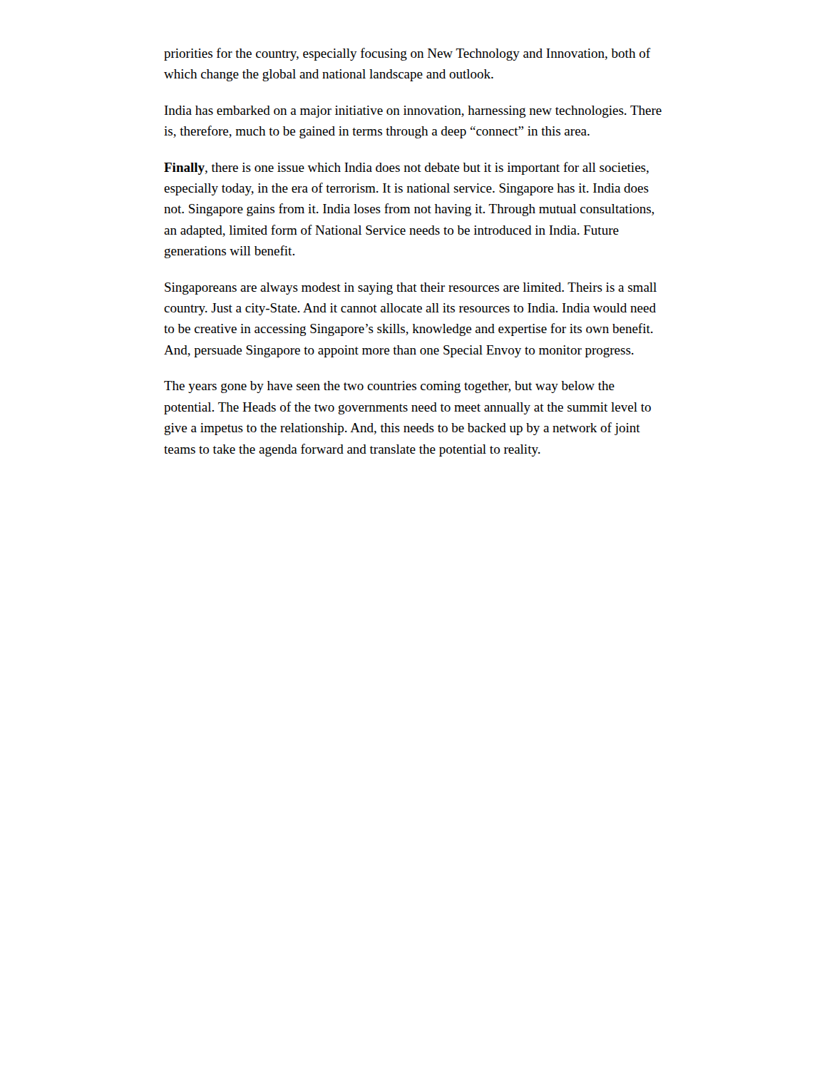priorities for the country, especially focusing on New Technology and Innovation, both of which change the global and national landscape and outlook.
India has embarked on a major initiative on innovation, harnessing new technologies. There is, therefore, much to be gained in terms through a deep “connect” in this area.
Finally, there is one issue which India does not debate but it is important for all societies, especially today, in the era of terrorism. It is national service. Singapore has it. India does not. Singapore gains from it. India loses from not having it. Through mutual consultations, an adapted, limited form of National Service needs to be introduced in India. Future generations will benefit.
Singaporeans are always modest in saying that their resources are limited. Theirs is a small country. Just a city-State. And it cannot allocate all its resources to India. India would need to be creative in accessing Singapore’s skills, knowledge and expertise for its own benefit. And, persuade Singapore to appoint more than one Special Envoy to monitor progress.
The years gone by have seen the two countries coming together, but way below the potential. The Heads of the two governments need to meet annually at the summit level to give a impetus to the relationship. And, this needs to be backed up by a network of joint teams to take the agenda forward and translate the potential to reality.